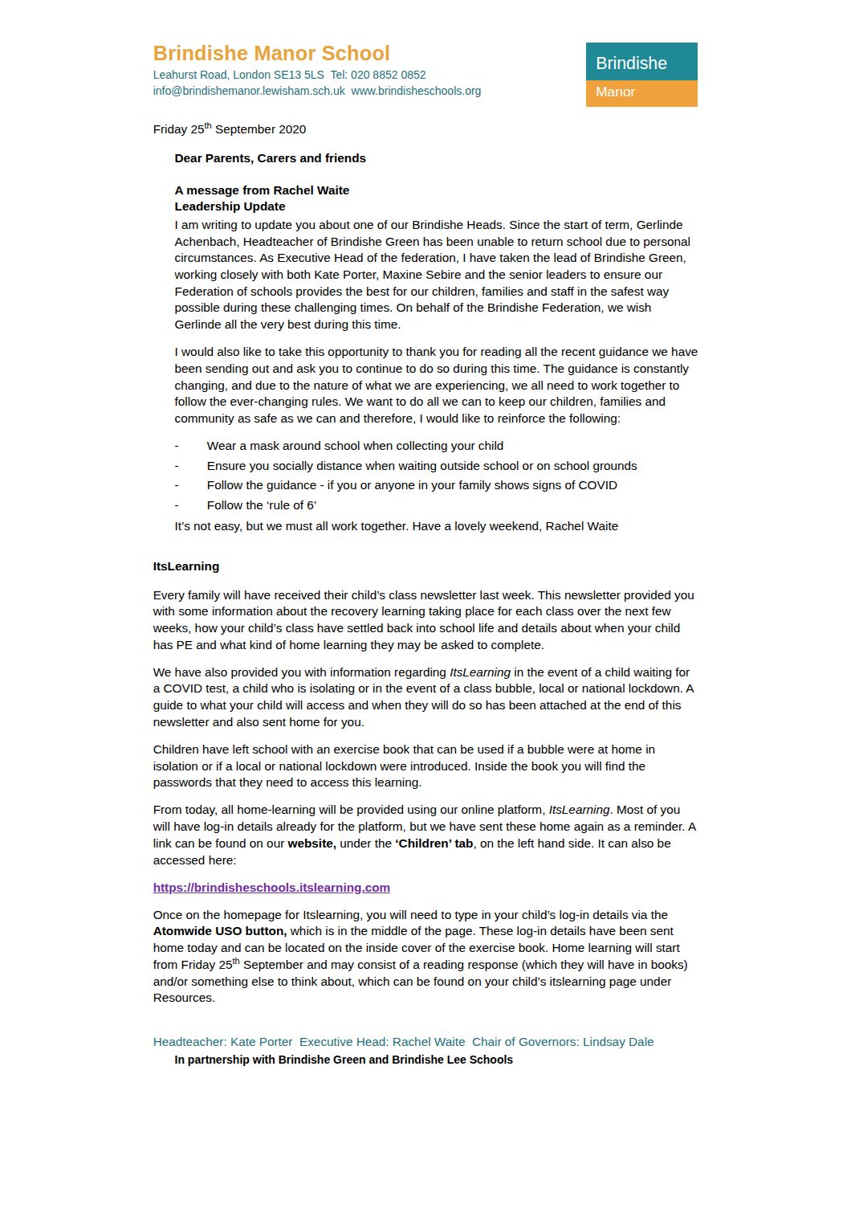Brindishe Manor School
Leahurst Road, London SE13 5LS Tel: 020 8852 0852
info@brindishemanor.lewisham.sch.uk www.brindisheschools.org
Brindishe
Manor
Friday 25th September 2020
Dear Parents, Carers and friends
A message from Rachel Waite
Leadership Update
I am writing to update you about one of our Brindishe Heads. Since the start of term, Gerlinde Achenbach, Headteacher of Brindishe Green has been unable to return school due to personal circumstances. As Executive Head of the federation, I have taken the lead of Brindishe Green, working closely with both Kate Porter, Maxine Sebire and the senior leaders to ensure our Federation of schools provides the best for our children, families and staff in the safest way possible during these challenging times. On behalf of the Brindishe Federation, we wish Gerlinde all the very best during this time.
I would also like to take this opportunity to thank you for reading all the recent guidance we have been sending out and ask you to continue to do so during this time. The guidance is constantly changing, and due to the nature of what we are experiencing, we all need to work together to follow the ever-changing rules. We want to do all we can to keep our children, families and community as safe as we can and therefore, I would like to reinforce the following:
Wear a mask around school when collecting your child
Ensure you socially distance when waiting outside school or on school grounds
Follow the guidance - if you or anyone in your family shows signs of COVID
Follow the ‘rule of 6’
It’s not easy, but we must all work together. Have a lovely weekend, Rachel Waite
ItsLearning
Every family will have received their child’s class newsletter last week. This newsletter provided you with some information about the recovery learning taking place for each class over the next few weeks, how your child’s class have settled back into school life and details about when your child has PE and what kind of home learning they may be asked to complete.
We have also provided you with information regarding ItsLearning in the event of a child waiting for a COVID test, a child who is isolating or in the event of a class bubble, local or national lockdown. A guide to what your child will access and when they will do so has been attached at the end of this newsletter and also sent home for you.
Children have left school with an exercise book that can be used if a bubble were at home in isolation or if a local or national lockdown were introduced. Inside the book you will find the passwords that they need to access this learning.
From today, all home-learning will be provided using our online platform, ItsLearning. Most of you will have log-in details already for the platform, but we have sent these home again as a reminder. A link can be found on our website, under the ‘Children’ tab, on the left hand side. It can also be accessed here:
https://brindisheschools.itslearning.com
Once on the homepage for Itslearning, you will need to type in your child’s log-in details via the Atomwide USO button, which is in the middle of the page. These log-in details have been sent home today and can be located on the inside cover of the exercise book. Home learning will start from Friday 25th September and may consist of a reading response (which they will have in books) and/or something else to think about, which can be found on your child’s itslearning page under Resources.
Headteacher: Kate Porter Executive Head: Rachel Waite Chair of Governors: Lindsay Dale
In partnership with Brindishe Green and Brindishe Lee Schools